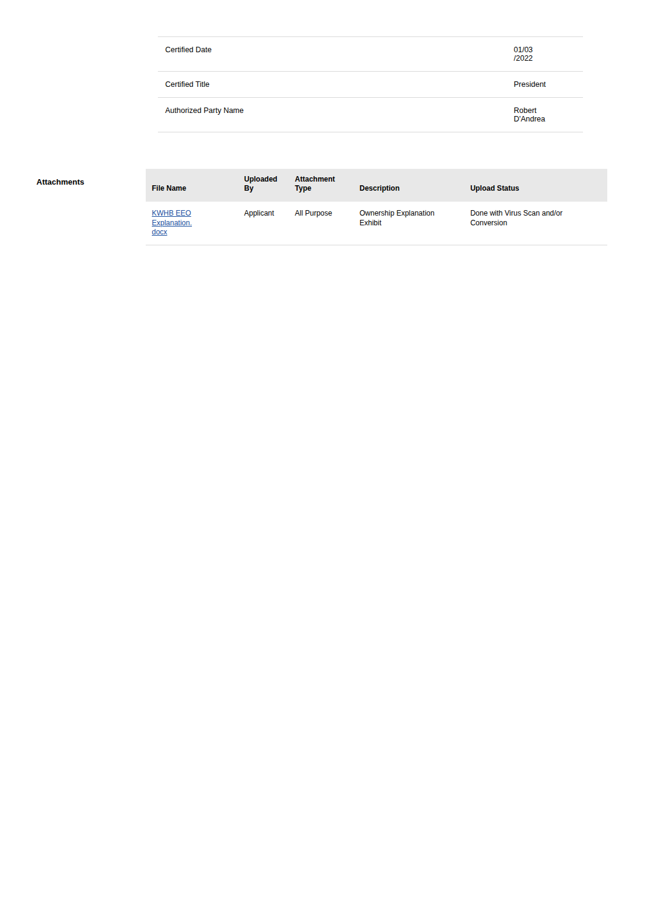| Certified Date | 01/03 /2022 |
| Certified Title | President |
| Authorized Party Name | Robert D'Andrea |
Attachments
| File Name | Uploaded By | Attachment Type | Description | Upload Status |
| --- | --- | --- | --- | --- |
| KWHB EEO Explanation. docx | Applicant | All Purpose | Ownership Explanation Exhibit | Done with Virus Scan and/or Conversion |